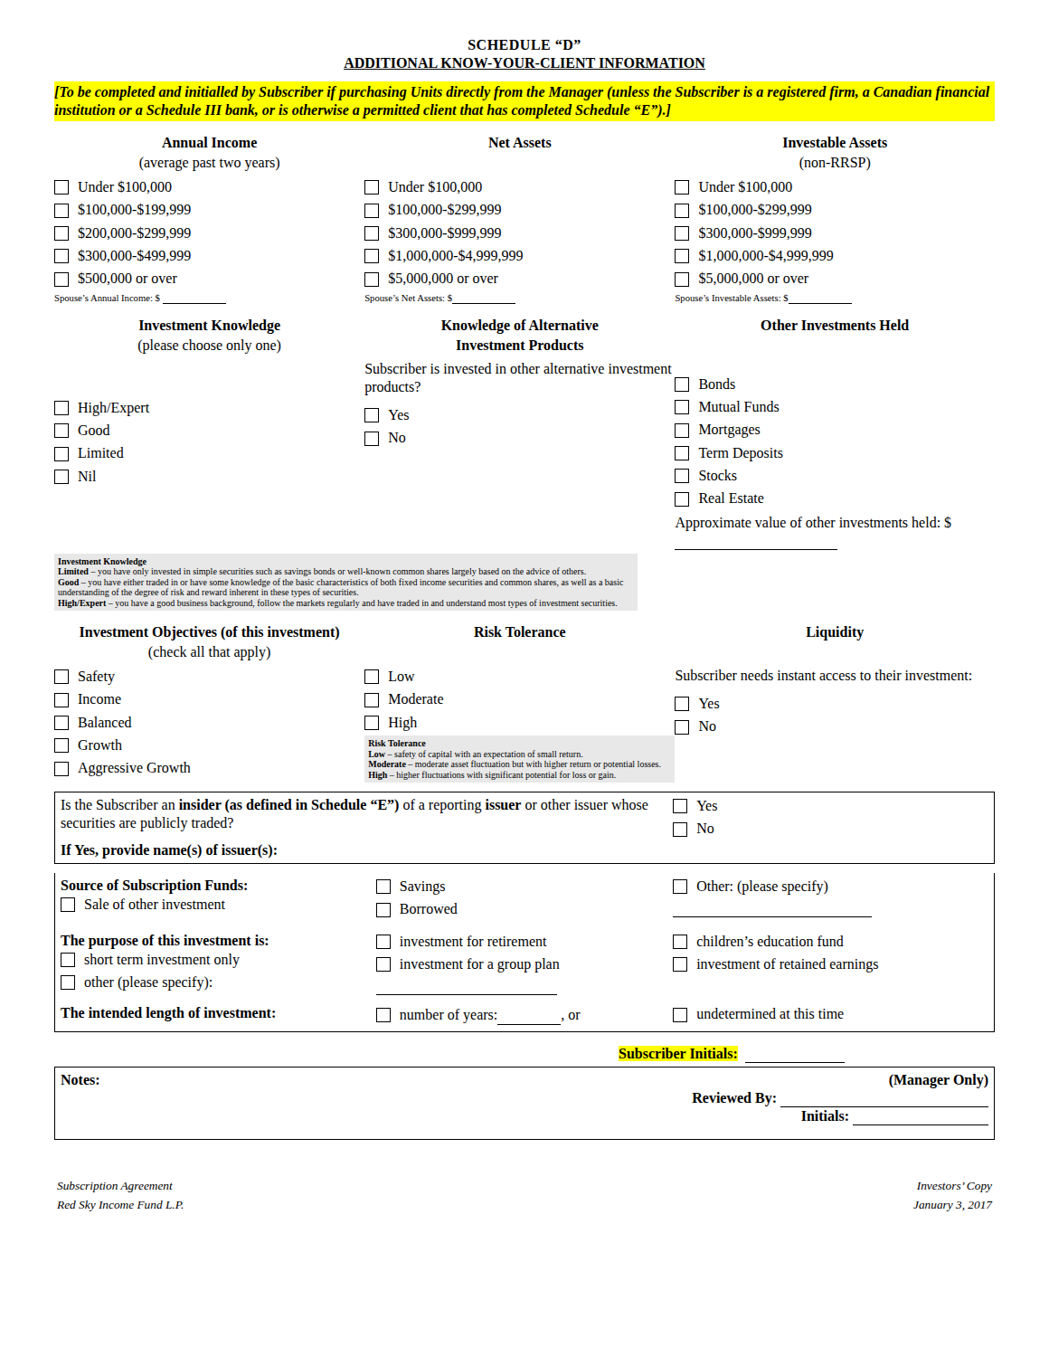SCHEDULE “D”
ADDITIONAL KNOW-YOUR-CLIENT INFORMATION
[To be completed and initialled by Subscriber if purchasing Units directly from the Manager (unless the Subscriber is a registered firm, a Canadian financial institution or a Schedule III bank, or is otherwise a permitted client that has completed Schedule “E”).]
| Annual Income (average past two years) Under $100,000 $100,000-$199,999 $200,000-$299,999 $300,000-$499,999 $500,000 or over Spouse’s Annual Income: $ | Net Assets Under $100,000 $100,000-$299,999 $300,000-$999,999 $1,000,000-$4,999,999 $5,000,000 or over Spouse’s Net Assets: $ | Investable Assets (non-RRSP) Under $100,000 $100,000-$299,999 $300,000-$999,999 $1,000,000-$4,999,999 $5,000,000 or over Spouse’s Investable Assets: $ |
| Investment Knowledge (please choose only one) High/Expert Good Limited Nil | Knowledge of Alternative Investment Products Subscriber is invested in other alternative investment products? Yes No | Other Investments Held Bonds Mutual Funds Mortgages Term Deposits Stocks Real Estate Approximate value of other investments held: $ |
| Investment Knowledge Limited – you have only invested in simple securities such as savings bonds or well-known common shares largely based on the advice of others. Good – you have either traded in or have some knowledge of the basic characteristics of both fixed income securities and common shares, as well as a basic understanding of the degree of risk and reward inherent in these types of securities. High/Expert – you have a good business background, follow the markets regularly and have traded in and understand most types of investment securities. | |
| Investment Objectives (of this investment) (check all that apply) Safety Income Balanced Growth Aggressive Growth | Risk Tolerance Low Moderate High Risk Tolerance Low – safety of capital with an expectation of small return. Moderate – moderate asset fluctuation but with higher return or potential losses. High – higher fluctuations with significant potential for loss or gain. | Liquidity Subscriber needs instant access to their investment: Yes No |
| Is the Subscriber an insider (as defined in Schedule “E”) of a reporting issuer or other issuer whose securities are publicly traded? If Yes, provide name(s) of issuer(s): | Yes No |
| Source of Subscription Funds: Sale of other investment | Savings Borrowed | Other: (please specify) |
| The purpose of this investment is: short term investment only other (please specify): | investment for retirement investment for a group plan | children’s education fund investment of retained earnings |
| The intended length of investment: | number of years: , or | undetermined at this time |
| | Subscriber Initials: |
| Notes: | (Manager Only) Reviewed By: Initials: |
| Subscription Agreement | Investors’ Copy |
| Red Sky Income Fund L.P. | January 3, 2017 |